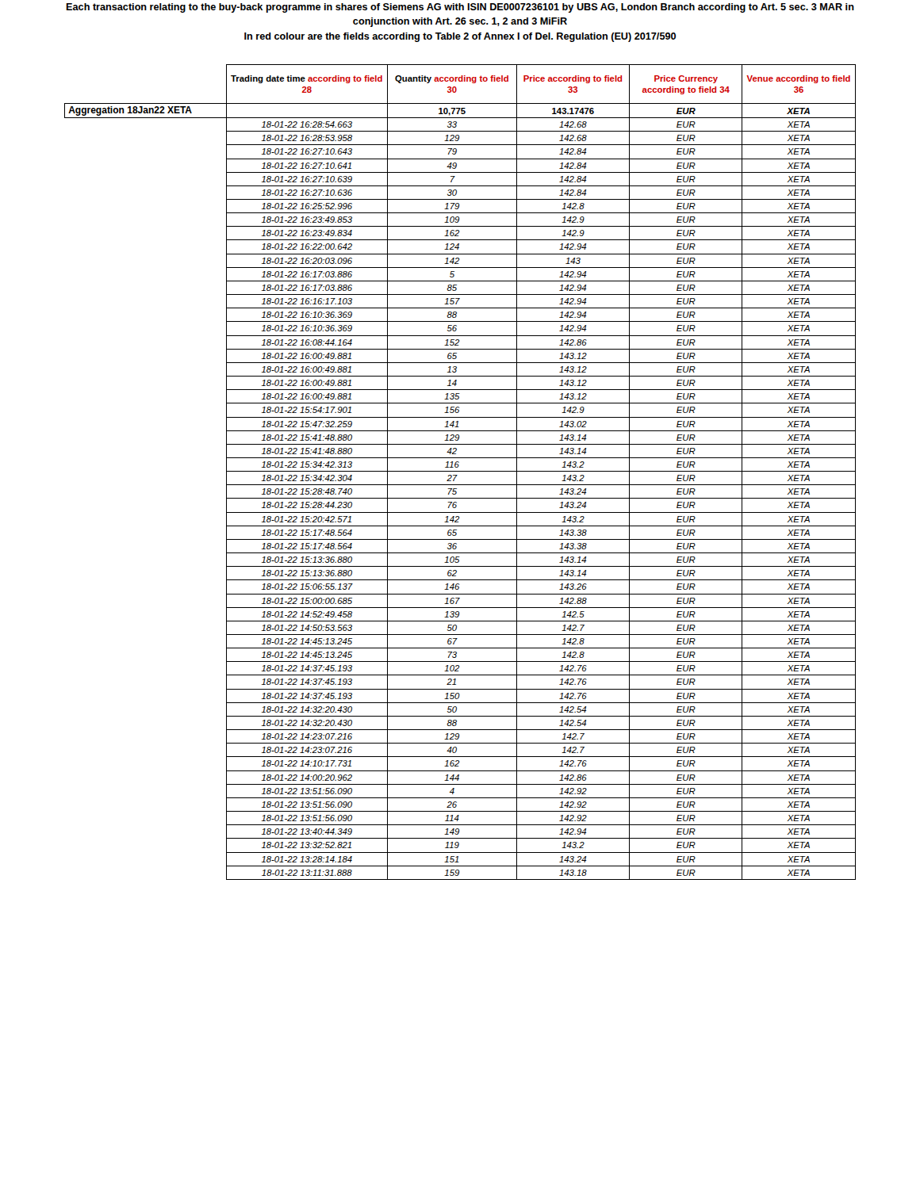Each transaction relating to the buy-back programme in shares of Siemens AG with ISIN DE0007236101 by UBS AG, London Branch according to Art. 5 sec. 3 MAR in conjunction with Art. 26 sec. 1, 2 and 3 MiFiR
In red colour are the fields according to Table 2 of Annex I of Del. Regulation (EU) 2017/590
| | Trading date time according to field 28 | Quantity according to field 30 | Price according to field 33 | Price Currency according to field 34 | Venue according to field 36 |
| --- | --- | --- | --- | --- | --- |
| Aggregation 18Jan22 XETA | | 10,775 | 143.17476 | EUR | XETA |
| | 18-01-22 16:28:54.663 | 33 | 142.68 | EUR | XETA |
| | 18-01-22 16:28:53.958 | 129 | 142.68 | EUR | XETA |
| | 18-01-22 16:27:10.643 | 79 | 142.84 | EUR | XETA |
| | 18-01-22 16:27:10.641 | 49 | 142.84 | EUR | XETA |
| | 18-01-22 16:27:10.639 | 7 | 142.84 | EUR | XETA |
| | 18-01-22 16:27:10.636 | 30 | 142.84 | EUR | XETA |
| | 18-01-22 16:25:52.996 | 179 | 142.8 | EUR | XETA |
| | 18-01-22 16:23:49.853 | 109 | 142.9 | EUR | XETA |
| | 18-01-22 16:23:49.834 | 162 | 142.9 | EUR | XETA |
| | 18-01-22 16:22:00.642 | 124 | 142.94 | EUR | XETA |
| | 18-01-22 16:20:03.096 | 142 | 143 | EUR | XETA |
| | 18-01-22 16:17:03.886 | 5 | 142.94 | EUR | XETA |
| | 18-01-22 16:17:03.886 | 85 | 142.94 | EUR | XETA |
| | 18-01-22 16:16:17.103 | 157 | 142.94 | EUR | XETA |
| | 18-01-22 16:10:36.369 | 88 | 142.94 | EUR | XETA |
| | 18-01-22 16:10:36.369 | 56 | 142.94 | EUR | XETA |
| | 18-01-22 16:08:44.164 | 152 | 142.86 | EUR | XETA |
| | 18-01-22 16:00:49.881 | 65 | 143.12 | EUR | XETA |
| | 18-01-22 16:00:49.881 | 13 | 143.12 | EUR | XETA |
| | 18-01-22 16:00:49.881 | 14 | 143.12 | EUR | XETA |
| | 18-01-22 16:00:49.881 | 135 | 143.12 | EUR | XETA |
| | 18-01-22 15:54:17.901 | 156 | 142.9 | EUR | XETA |
| | 18-01-22 15:47:32.259 | 141 | 143.02 | EUR | XETA |
| | 18-01-22 15:41:48.880 | 129 | 143.14 | EUR | XETA |
| | 18-01-22 15:41:48.880 | 42 | 143.14 | EUR | XETA |
| | 18-01-22 15:34:42.313 | 116 | 143.2 | EUR | XETA |
| | 18-01-22 15:34:42.304 | 27 | 143.2 | EUR | XETA |
| | 18-01-22 15:28:48.740 | 75 | 143.24 | EUR | XETA |
| | 18-01-22 15:28:44.230 | 76 | 143.24 | EUR | XETA |
| | 18-01-22 15:20:42.571 | 142 | 143.2 | EUR | XETA |
| | 18-01-22 15:17:48.564 | 65 | 143.38 | EUR | XETA |
| | 18-01-22 15:17:48.564 | 36 | 143.38 | EUR | XETA |
| | 18-01-22 15:13:36.880 | 105 | 143.14 | EUR | XETA |
| | 18-01-22 15:13:36.880 | 62 | 143.14 | EUR | XETA |
| | 18-01-22 15:06:55.137 | 146 | 143.26 | EUR | XETA |
| | 18-01-22 15:00:00.685 | 167 | 142.88 | EUR | XETA |
| | 18-01-22 14:52:49.458 | 139 | 142.5 | EUR | XETA |
| | 18-01-22 14:50:53.563 | 50 | 142.7 | EUR | XETA |
| | 18-01-22 14:45:13.245 | 67 | 142.8 | EUR | XETA |
| | 18-01-22 14:45:13.245 | 73 | 142.8 | EUR | XETA |
| | 18-01-22 14:37:45.193 | 102 | 142.76 | EUR | XETA |
| | 18-01-22 14:37:45.193 | 21 | 142.76 | EUR | XETA |
| | 18-01-22 14:37:45.193 | 150 | 142.76 | EUR | XETA |
| | 18-01-22 14:32:20.430 | 50 | 142.54 | EUR | XETA |
| | 18-01-22 14:32:20.430 | 88 | 142.54 | EUR | XETA |
| | 18-01-22 14:23:07.216 | 129 | 142.7 | EUR | XETA |
| | 18-01-22 14:23:07.216 | 40 | 142.7 | EUR | XETA |
| | 18-01-22 14:10:17.731 | 162 | 142.76 | EUR | XETA |
| | 18-01-22 14:00:20.962 | 144 | 142.86 | EUR | XETA |
| | 18-01-22 13:51:56.090 | 4 | 142.92 | EUR | XETA |
| | 18-01-22 13:51:56.090 | 26 | 142.92 | EUR | XETA |
| | 18-01-22 13:51:56.090 | 114 | 142.92 | EUR | XETA |
| | 18-01-22 13:40:44.349 | 149 | 142.94 | EUR | XETA |
| | 18-01-22 13:32:52.821 | 119 | 143.2 | EUR | XETA |
| | 18-01-22 13:28:14.184 | 151 | 143.24 | EUR | XETA |
| | 18-01-22 13:11:31.888 | 159 | 143.18 | EUR | XETA |